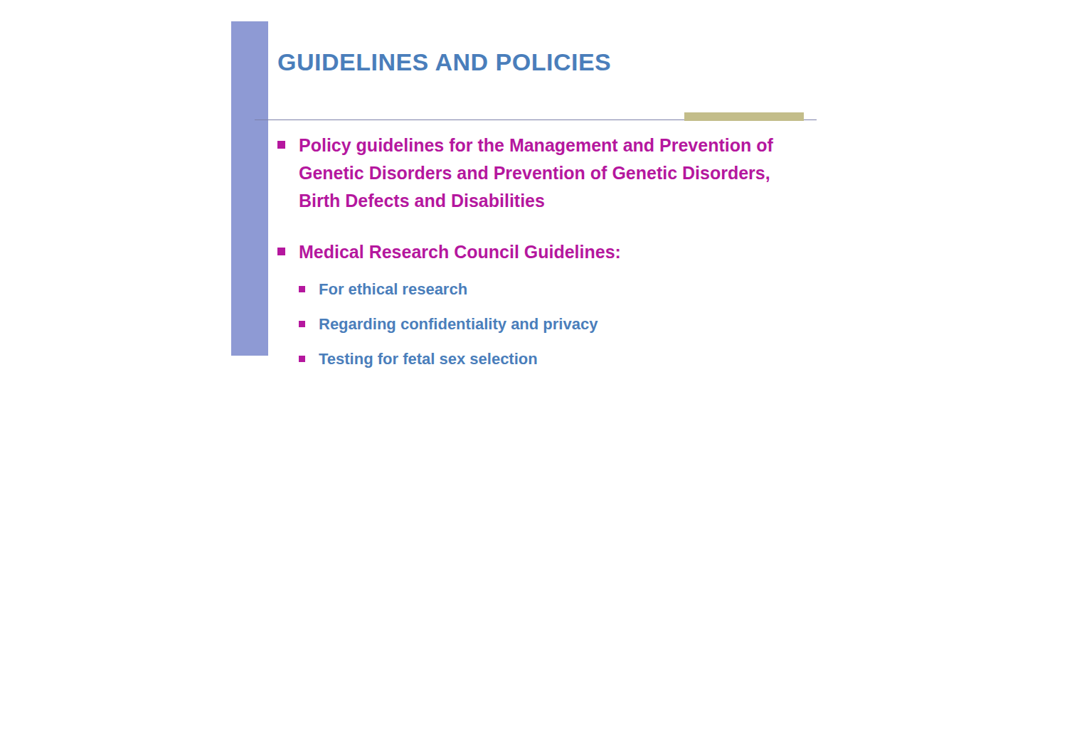GUIDELINES AND POLICIES
Policy guidelines for the Management and Prevention of Genetic Disorders and Prevention of Genetic Disorders, Birth Defects and Disabilities
Medical Research Council Guidelines:
For ethical research
Regarding confidentiality and privacy
Testing for fetal sex selection